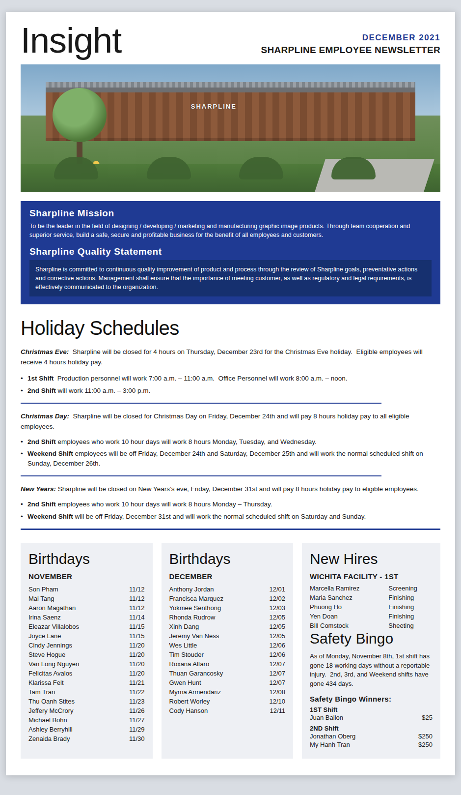Insight
DECEMBER 2021
SHARPLINE EMPLOYEE NEWSLETTER
SHARPLINE
Sharpline Mission
To be the leader in the field of designing / developing / marketing and manufacturing graphic image products. Through team cooperation and superior service, build a safe, secure and profitable business for the benefit of all employees and customers.
Sharpline Quality Statement
Sharpline is committed to continuous quality improvement of product and process through the review of Sharpline goals, preventative actions and corrective actions. Management shall ensure that the importance of meeting customer, as well as regulatory and legal requirements, is effectively communicated to the organization.
Holiday Schedules
Christmas Eve: Sharpline will be closed for 4 hours on Thursday, December 23rd for the Christmas Eve holiday. Eligible employees will receive 4 hours holiday pay.
1st Shift Production personnel will work 7:00 a.m. – 11:00 a.m. Office Personnel will work 8:00 a.m. – noon.
2nd Shift will work 11:00 a.m. – 3:00 p.m.
Christmas Day: Sharpline will be closed for Christmas Day on Friday, December 24th and will pay 8 hours holiday pay to all eligible employees.
2nd Shift employees who work 10 hour days will work 8 hours Monday, Tuesday, and Wednesday.
Weekend Shift employees will be off Friday, December 24th and Saturday, December 25th and will work the normal scheduled shift on Sunday, December 26th.
New Years: Sharpline will be closed on New Years’s eve, Friday, December 31st and will pay 8 hours holiday pay to eligible employees.
2nd Shift employees who work 10 hour days will work 8 hours Monday – Thursday.
Weekend Shift will be off Friday, December 31st and will work the normal scheduled shift on Saturday and Sunday.
Birthdays
NOVEMBER
| Son Pham | 11/12 |
| Mai Tang | 11/12 |
| Aaron Magathan | 11/12 |
| Irina Saenz | 11/14 |
| Eleazar Villalobos | 11/15 |
| Joyce Lane | 11/15 |
| Cindy Jennings | 11/20 |
| Steve Hogue | 11/20 |
| Van Long Nguyen | 11/20 |
| Felicitas Avalos | 11/20 |
| Klarissa Felt | 11/21 |
| Tam Tran | 11/22 |
| Thu Oanh Stites | 11/23 |
| Jeffery McCrory | 11/26 |
| Michael Bohn | 11/27 |
| Ashley Berryhill | 11/29 |
| Zenaida Brady | 11/30 |
Birthdays
DECEMBER
| Anthony Jordan | 12/01 |
| Francisca Marquez | 12/02 |
| Yokmee Senthong | 12/03 |
| Rhonda Rudrow | 12/05 |
| Xinh Dang | 12/05 |
| Jeremy Van Ness | 12/05 |
| Wes Little | 12/06 |
| Tim Stouder | 12/06 |
| Roxana Alfaro | 12/07 |
| Thuan Garancosky | 12/07 |
| Gwen Hunt | 12/07 |
| Myrna Armendariz | 12/08 |
| Robert Worley | 12/10 |
| Cody Hanson | 12/11 |
New Hires
WICHITA FACILITY - 1ST
| Marcella Ramirez | Screening |
| Maria Sanchez | Finishing |
| Phuong Ho | Finishing |
| Yen Doan | Finishing |
| Bill Comstock | Sheeting |
Safety Bingo
As of Monday, November 8th, 1st shift has gone 18 working days without a reportable injury. 2nd, 3rd, and Weekend shifts have gone 434 days.
Safety Bingo Winners:
1ST Shift
Juan Bailon$25
2ND Shift
Jonathan Oberg$250
My Hanh Tran$250